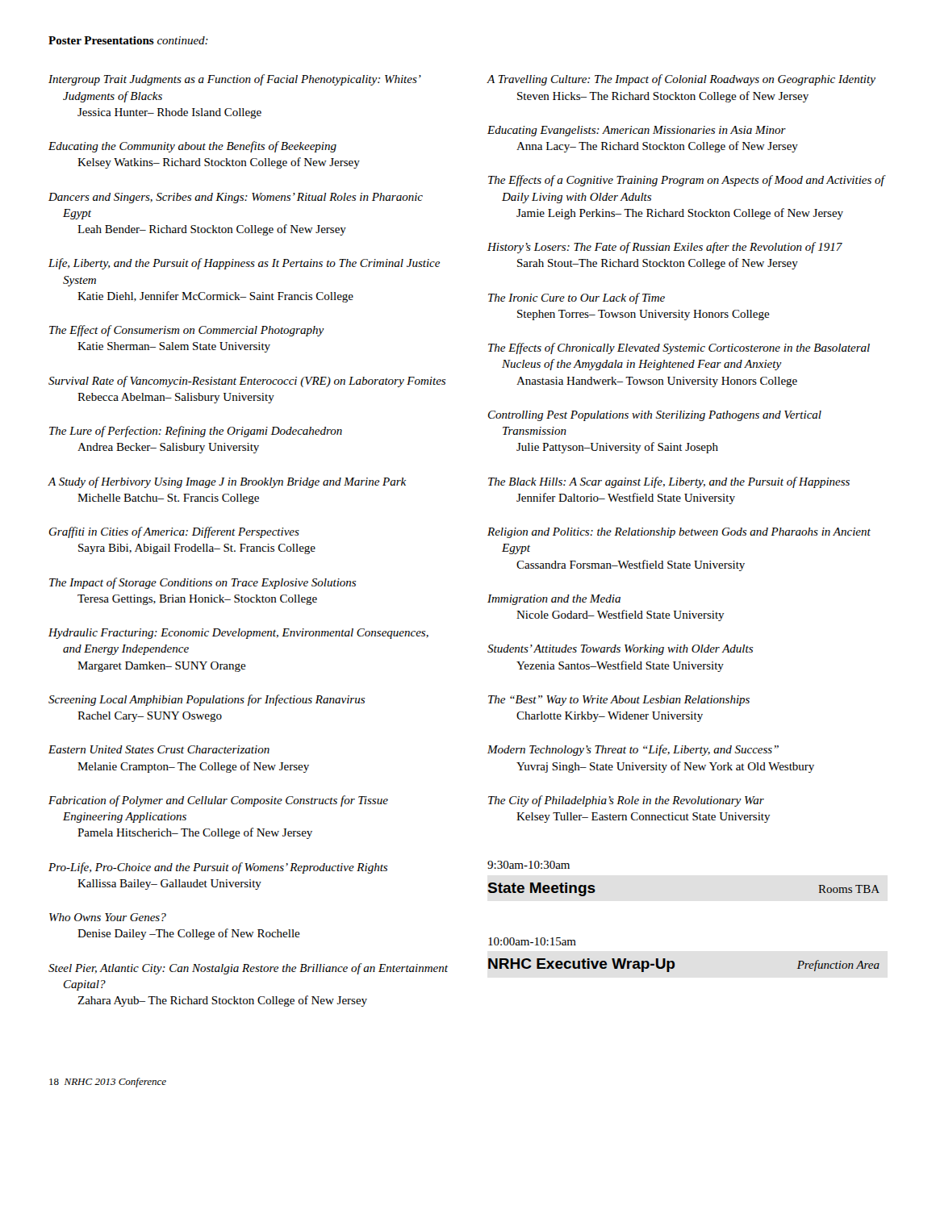Poster Presentations continued:
Intergroup Trait Judgments as a Function of Facial Phenotypicality: Whites’ Judgments of Blacks
Jessica Hunter– Rhode Island College
Educating the Community about the Benefits of Beekeeping
Kelsey Watkins– Richard Stockton College of New Jersey
Dancers and Singers, Scribes and Kings: Womens’ Ritual Roles in Pharaonic Egypt
Leah Bender– Richard Stockton College of New Jersey
Life, Liberty, and the Pursuit of Happiness as It Pertains to The Criminal Justice System
Katie Diehl, Jennifer McCormick– Saint Francis College
The Effect of Consumerism on Commercial Photography
Katie Sherman– Salem State University
Survival Rate of Vancomycin-Resistant Enterococci (VRE) on Laboratory Fomites
Rebecca Abelman– Salisbury University
The Lure of Perfection: Refining the Origami Dodecahedron
Andrea Becker– Salisbury University
A Study of Herbivory Using Image J in Brooklyn Bridge and Marine Park
Michelle Batchu– St. Francis College
Graffiti in Cities of America: Different Perspectives
Sayra Bibi, Abigail Frodella– St. Francis College
The Impact of Storage Conditions on Trace Explosive Solutions
Teresa Gettings, Brian Honick– Stockton College
Hydraulic Fracturing: Economic Development, Environmental Consequences, and Energy Independence
Margaret Damken– SUNY Orange
Screening Local Amphibian Populations for Infectious Ranavirus
Rachel Cary– SUNY Oswego
Eastern United States Crust Characterization
Melanie Crampton– The College of New Jersey
Fabrication of Polymer and Cellular Composite Constructs for Tissue Engineering Applications
Pamela Hitscherich– The College of New Jersey
Pro-Life, Pro-Choice and the Pursuit of Womens’ Reproductive Rights
Kallissa Bailey– Gallaudet University
Who Owns Your Genes?
Denise Dailey –The College of New Rochelle
Steel Pier, Atlantic City: Can Nostalgia Restore the Brilliance of an Entertainment Capital?
Zahara Ayub– The Richard Stockton College of New Jersey
A Travelling Culture: The Impact of Colonial Roadways on Geographic Identity
Steven Hicks– The Richard Stockton College of New Jersey
Educating Evangelists: American Missionaries in Asia Minor
Anna Lacy– The Richard Stockton College of New Jersey
The Effects of a Cognitive Training Program on Aspects of Mood and Activities of Daily Living with Older Adults
Jamie Leigh Perkins– The Richard Stockton College of New Jersey
History’s Losers: The Fate of Russian Exiles after the Revolution of 1917
Sarah Stout–The Richard Stockton College of New Jersey
The Ironic Cure to Our Lack of Time
Stephen Torres– Towson University Honors College
The Effects of Chronically Elevated Systemic Corticosterone in the Basolateral Nucleus of the Amygdala in Heightened Fear and Anxiety
Anastasia Handwerk– Towson University Honors College
Controlling Pest Populations with Sterilizing Pathogens and Vertical Transmission
Julie Pattyson–University of Saint Joseph
The Black Hills: A Scar against Life, Liberty, and the Pursuit of Happiness
Jennifer Daltorio– Westfield State University
Religion and Politics: the Relationship between Gods and Pharaohs in Ancient Egypt
Cassandra Forsman–Westfield State University
Immigration and the Media
Nicole Godard– Westfield State University
Students’ Attitudes Towards Working with Older Adults
Yezenia Santos–Westfield State University
The “Best” Way to Write About Lesbian Relationships
Charlotte Kirkby– Widener University
Modern Technology’s Threat to “Life, Liberty, and Success”
Yuvraj Singh– State University of New York at Old Westbury
The City of Philadelphia’s Role in the Revolutionary War
Kelsey Tuller– Eastern Connecticut State University
9:30am-10:30am
State Meetings Rooms TBA
10:00am-10:15am
NRHC Executive Wrap-Up Prefunction Area
18 NRHC 2013 Conference